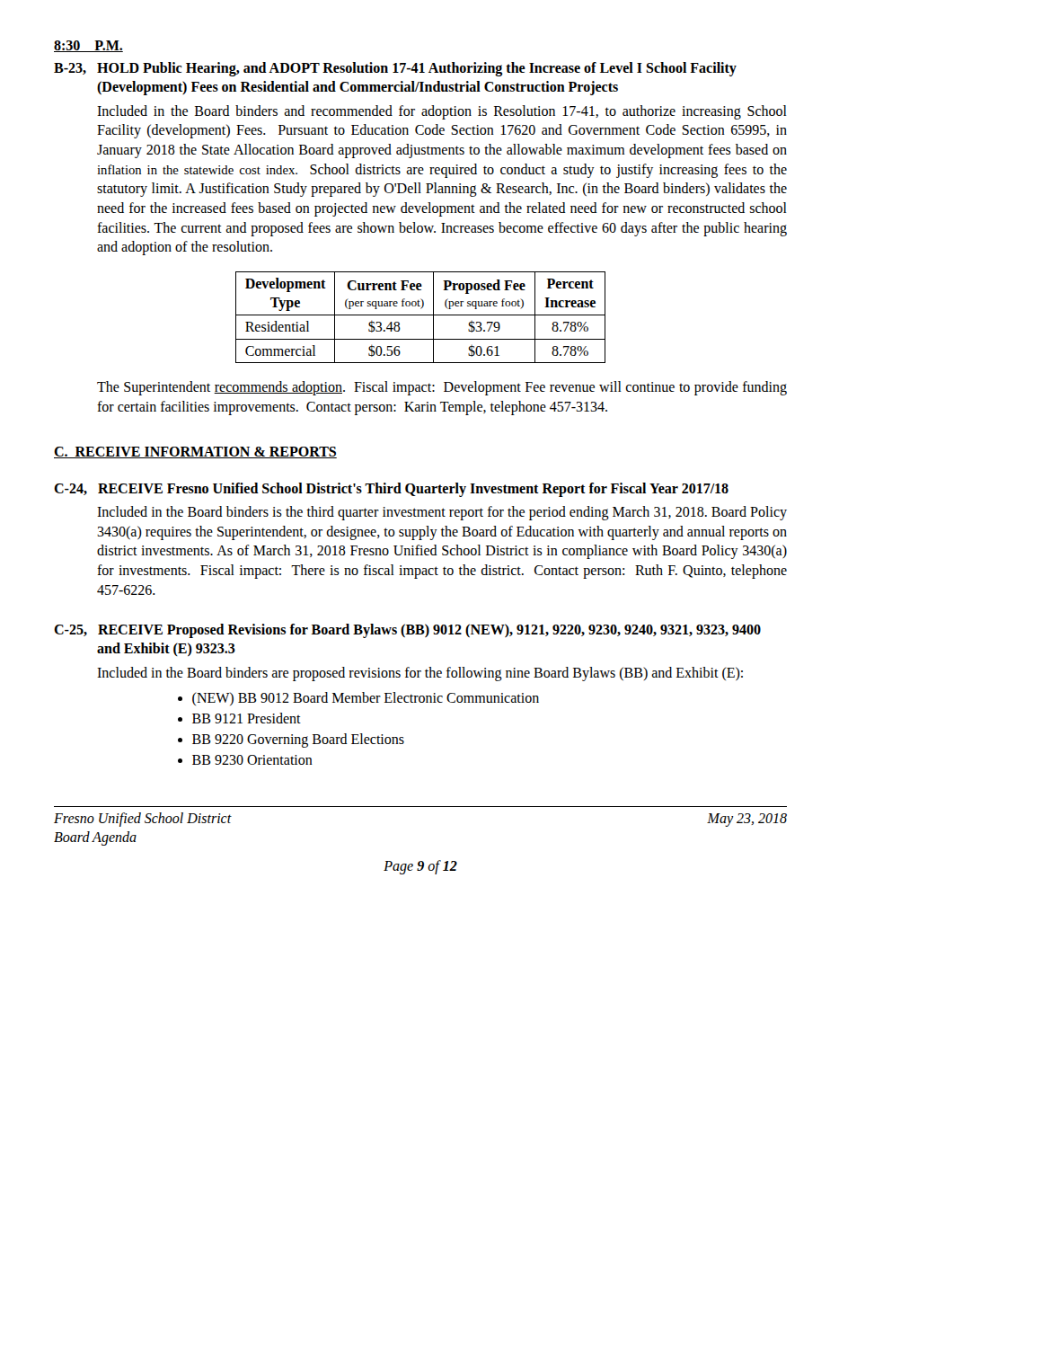8:30 P.M.
B-23, HOLD Public Hearing, and ADOPT Resolution 17-41 Authorizing the Increase of Level I School Facility (Development) Fees on Residential and Commercial/Industrial Construction Projects
Included in the Board binders and recommended for adoption is Resolution 17-41, to authorize increasing School Facility (development) Fees. Pursuant to Education Code Section 17620 and Government Code Section 65995, in January 2018 the State Allocation Board approved adjustments to the allowable maximum development fees based on inflation in the statewide cost index. School districts are required to conduct a study to justify increasing fees to the statutory limit. A Justification Study prepared by O'Dell Planning & Research, Inc. (in the Board binders) validates the need for the increased fees based on projected new development and the related need for new or reconstructed school facilities. The current and proposed fees are shown below. Increases become effective 60 days after the public hearing and adoption of the resolution.
| Development Type | Current Fee (per square foot) | Proposed Fee (per square foot) | Percent Increase |
| --- | --- | --- | --- |
| Residential | $3.48 | $3.79 | 8.78% |
| Commercial | $0.56 | $0.61 | 8.78% |
The Superintendent recommends adoption. Fiscal impact: Development Fee revenue will continue to provide funding for certain facilities improvements. Contact person: Karin Temple, telephone 457-3134.
C. RECEIVE INFORMATION & REPORTS
C-24, RECEIVE Fresno Unified School District's Third Quarterly Investment Report for Fiscal Year 2017/18
Included in the Board binders is the third quarter investment report for the period ending March 31, 2018. Board Policy 3430(a) requires the Superintendent, or designee, to supply the Board of Education with quarterly and annual reports on district investments. As of March 31, 2018 Fresno Unified School District is in compliance with Board Policy 3430(a) for investments. Fiscal impact: There is no fiscal impact to the district. Contact person: Ruth F. Quinto, telephone 457-6226.
C-25, RECEIVE Proposed Revisions for Board Bylaws (BB) 9012 (NEW), 9121, 9220, 9230, 9240, 9321, 9323, 9400 and Exhibit (E) 9323.3
Included in the Board binders are proposed revisions for the following nine Board Bylaws (BB) and Exhibit (E):
(NEW) BB 9012 Board Member Electronic Communication
BB 9121 President
BB 9220 Governing Board Elections
BB 9230 Orientation
Fresno Unified School District May 23, 2018 Board Agenda
Page 9 of 12